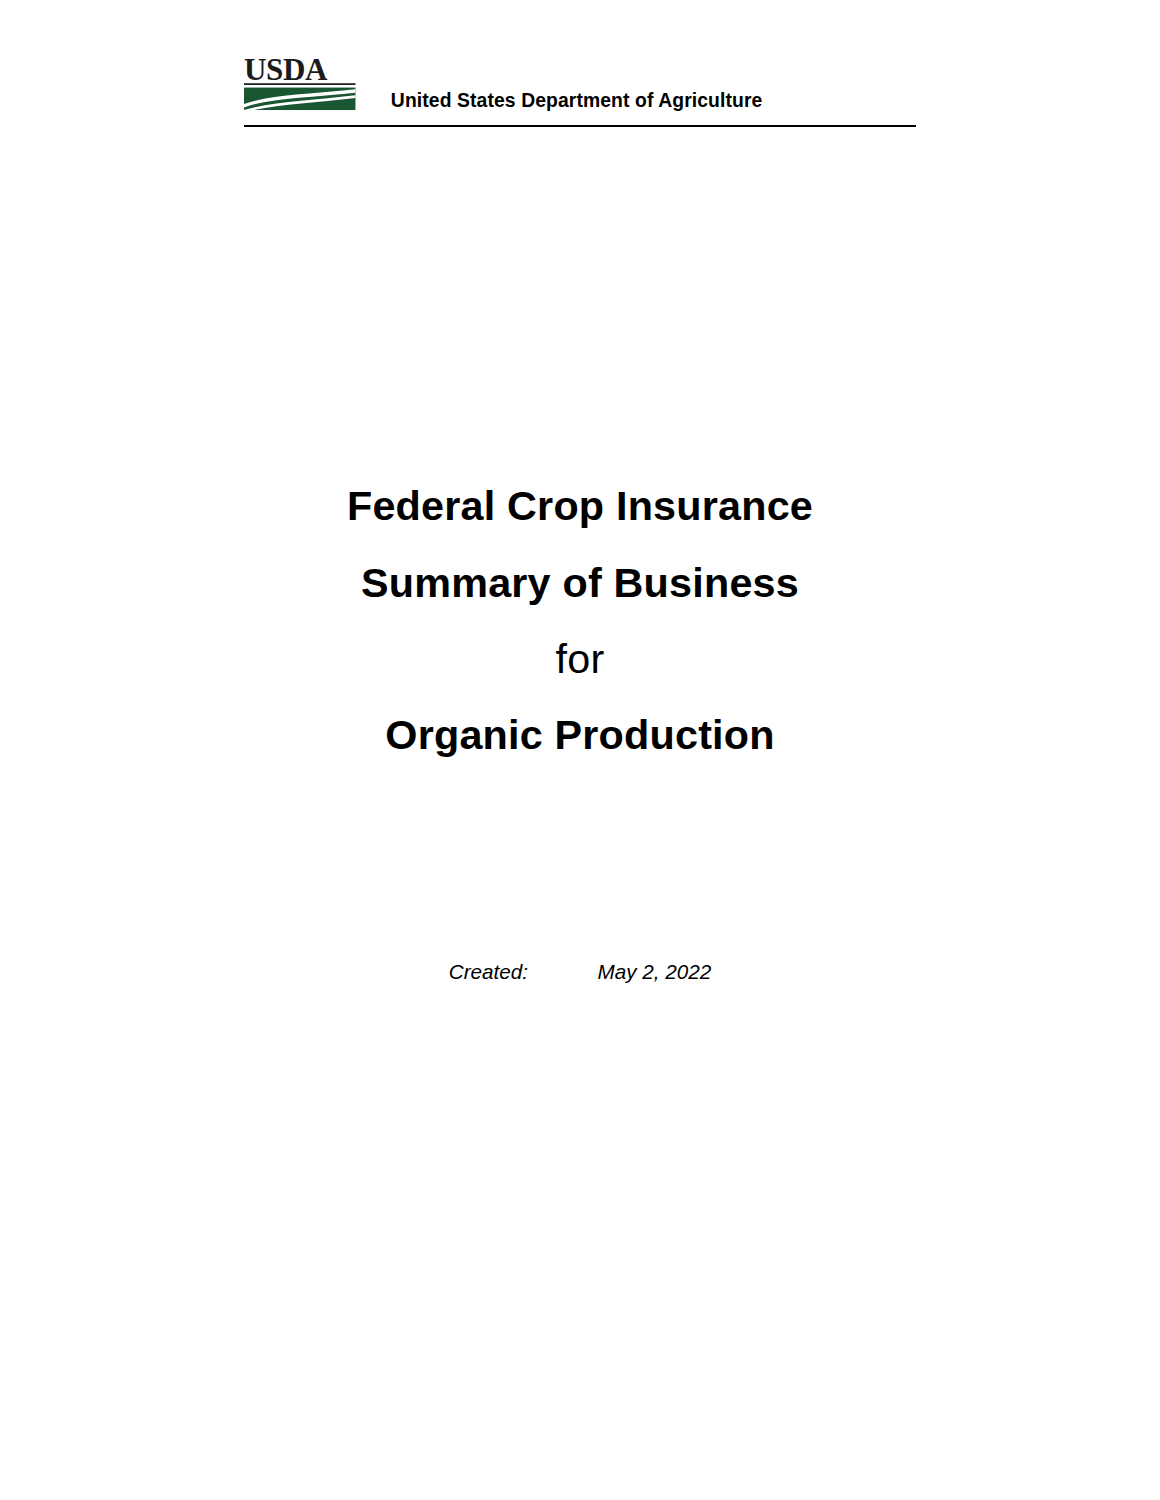USDA USDA
United States Department of Agriculture
Federal Crop Insurance
Summary of Business
for
Organic Production
Created: May 2, 2022